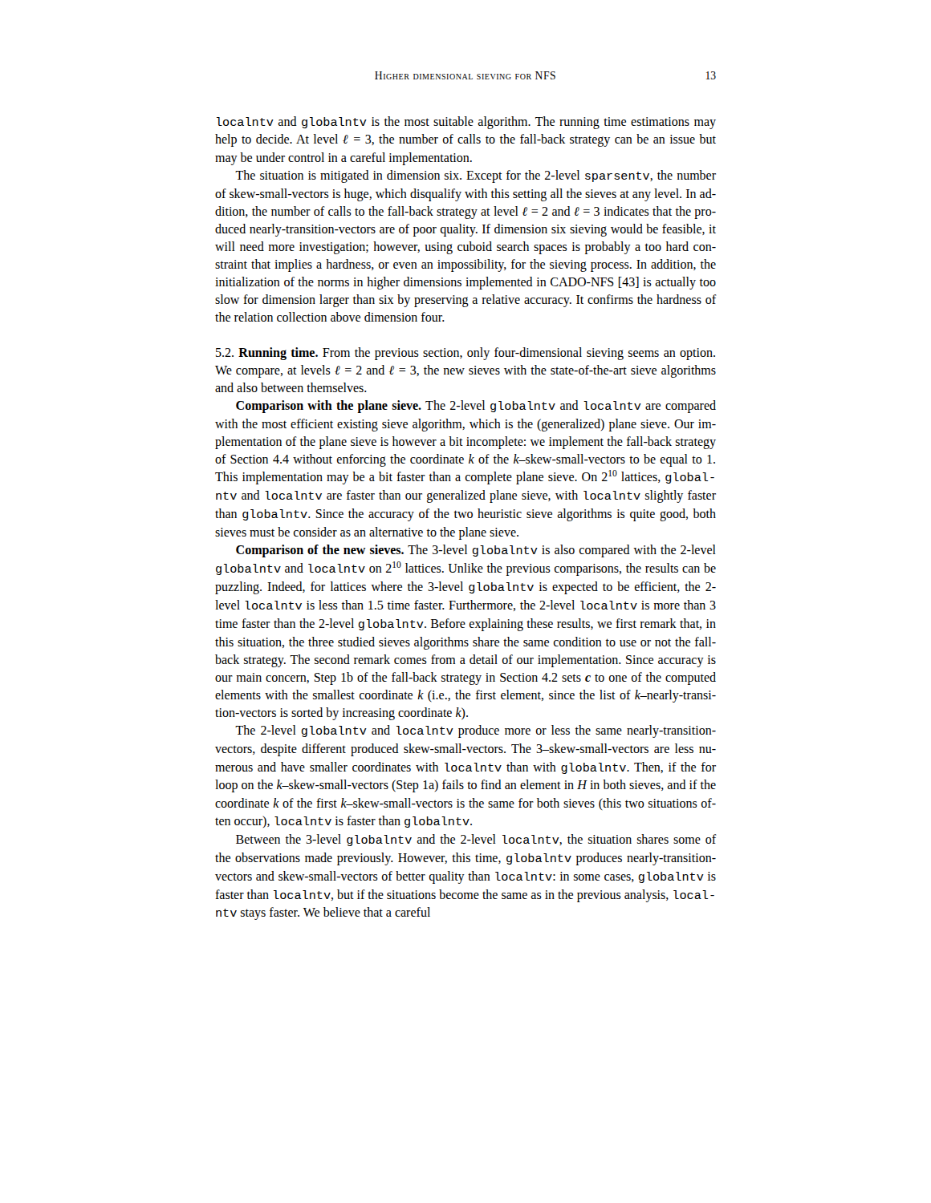Higher dimensional sieving for NFS 13
localntv and globalntv is the most suitable algorithm. The running time estimations may help to decide. At level ℓ = 3, the number of calls to the fall-back strategy can be an issue but may be under control in a careful implementation.
The situation is mitigated in dimension six. Except for the 2-level sparsentv, the number of skew-small-vectors is huge, which disqualify with this setting all the sieves at any level. In addition, the number of calls to the fall-back strategy at level ℓ = 2 and ℓ = 3 indicates that the produced nearly-transition-vectors are of poor quality. If dimension six sieving would be feasible, it will need more investigation; however, using cuboid search spaces is probably a too hard constraint that implies a hardness, or even an impossibility, for the sieving process. In addition, the initialization of the norms in higher dimensions implemented in CADO-NFS [43] is actually too slow for dimension larger than six by preserving a relative accuracy. It confirms the hardness of the relation collection above dimension four.
5.2. Running time. From the previous section, only four-dimensional sieving seems an option. We compare, at levels ℓ = 2 and ℓ = 3, the new sieves with the state-of-the-art sieve algorithms and also between themselves.
Comparison with the plane sieve. The 2-level globalntv and localntv are compared with the most efficient existing sieve algorithm, which is the (generalized) plane sieve. Our implementation of the plane sieve is however a bit incomplete: we implement the fall-back strategy of Section 4.4 without enforcing the coordinate k of the k–skew-small-vectors to be equal to 1. This implementation may be a bit faster than a complete plane sieve. On 210 lattices, globalntv and localntv are faster than our generalized plane sieve, with localntv slightly faster than globalntv. Since the accuracy of the two heuristic sieve algorithms is quite good, both sieves must be consider as an alternative to the plane sieve.
Comparison of the new sieves. The 3-level globalntv is also compared with the 2-level globalntv and localntv on 210 lattices. Unlike the previous comparisons, the results can be puzzling. Indeed, for lattices where the 3-level globalntv is expected to be efficient, the 2-level localntv is less than 1.5 time faster. Furthermore, the 2-level localntv is more than 3 time faster than the 2-level globalntv. Before explaining these results, we first remark that, in this situation, the three studied sieves algorithms share the same condition to use or not the fall-back strategy. The second remark comes from a detail of our implementation. Since accuracy is our main concern, Step 1b of the fall-back strategy in Section 4.2 sets c to one of the computed elements with the smallest coordinate k (i.e., the first element, since the list of k–nearly-transition-vectors is sorted by increasing coordinate k).
The 2-level globalntv and localntv produce more or less the same nearly-transition-vectors, despite different produced skew-small-vectors. The 3–skew-small-vectors are less numerous and have smaller coordinates with localntv than with globalntv. Then, if the for loop on the k–skew-small-vectors (Step 1a) fails to find an element in H in both sieves, and if the coordinate k of the first k–skew-small-vectors is the same for both sieves (this two situations often occur), localntv is faster than globalntv.
Between the 3-level globalntv and the 2-level localntv, the situation shares some of the observations made previously. However, this time, globalntv produces nearly-transition-vectors and skew-small-vectors of better quality than localntv: in some cases, globalntv is faster than localntv, but if the situations become the same as in the previous analysis, localntv stays faster. We believe that a careful